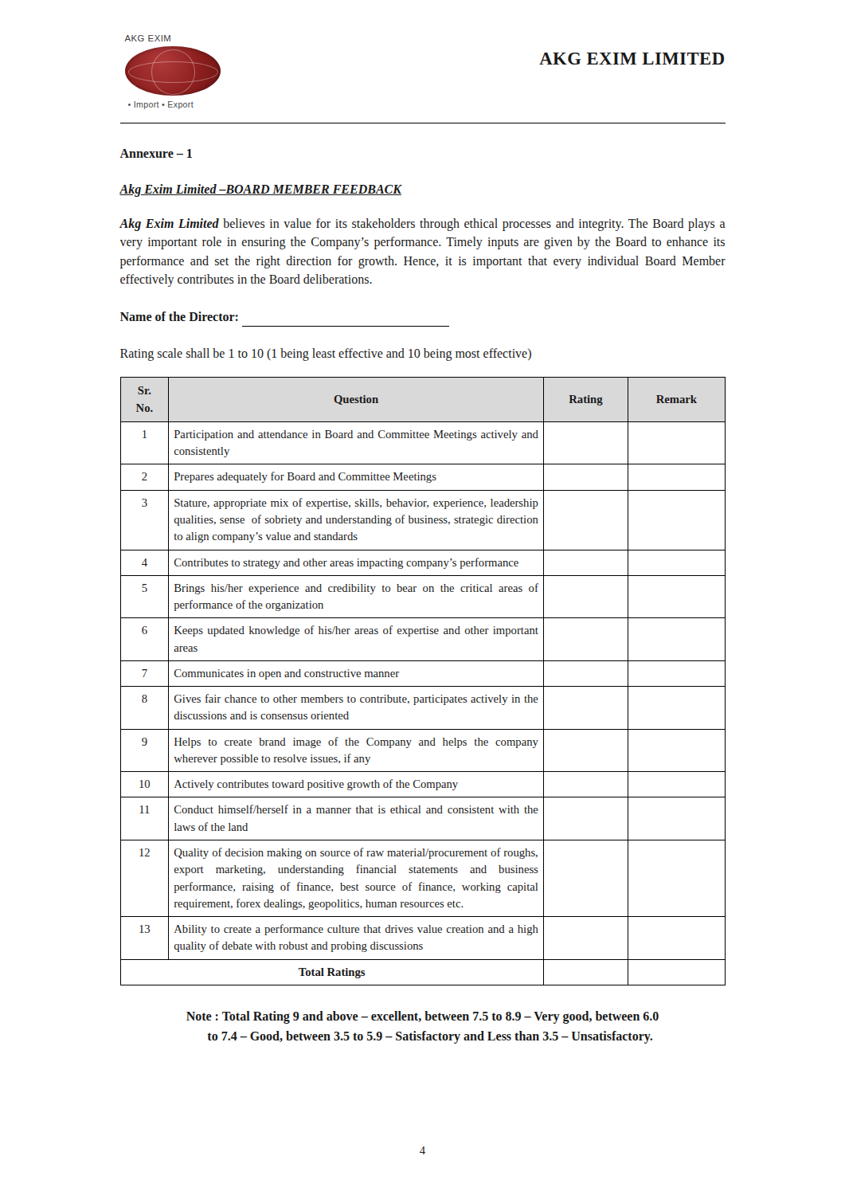AKG EXIM
• Import • Export
AKG EXIM LIMITED
Annexure – 1
Akg Exim Limited –BOARD MEMBER FEEDBACK
Akg Exim Limited believes in value for its stakeholders through ethical processes and integrity. The Board plays a very important role in ensuring the Company’s performance. Timely inputs are given by the Board to enhance its performance and set the right direction for growth. Hence, it is important that every individual Board Member effectively contributes in the Board deliberations.
Name of the Director:
Rating scale shall be 1 to 10 (1 being least effective and 10 being most effective)
| Sr. No. | Question | Rating | Remark |
| --- | --- | --- | --- |
| 1 | Participation and attendance in Board and Committee Meetings actively and consistently | | |
| 2 | Prepares adequately for Board and Committee Meetings | | |
| 3 | Stature, appropriate mix of expertise, skills, behavior, experience, leadership qualities, sense of sobriety and understanding of business, strategic direction to align company’s value and standards | | |
| 4 | Contributes to strategy and other areas impacting company’s performance | | |
| 5 | Brings his/her experience and credibility to bear on the critical areas of performance of the organization | | |
| 6 | Keeps updated knowledge of his/her areas of expertise and other important areas | | |
| 7 | Communicates in open and constructive manner | | |
| 8 | Gives fair chance to other members to contribute, participates actively in the discussions and is consensus oriented | | |
| 9 | Helps to create brand image of the Company and helps the company wherever possible to resolve issues, if any | | |
| 10 | Actively contributes toward positive growth of the Company | | |
| 11 | Conduct himself/herself in a manner that is ethical and consistent with the laws of the land | | |
| 12 | Quality of decision making on source of raw material/procurement of roughs, export marketing, understanding financial statements and business performance, raising of finance, best source of finance, working capital requirement, forex dealings, geopolitics, human resources etc. | | |
| 13 | Ability to create a performance culture that drives value creation and a high quality of debate with robust and probing discussions | | |
| Total Ratings | | |
Note : Total Rating 9 and above – excellent, between 7.5 to 8.9 – Very good, between 6.0 to 7.4 – Good, between 3.5 to 5.9 – Satisfactory and Less than 3.5 – Unsatisfactory.
4